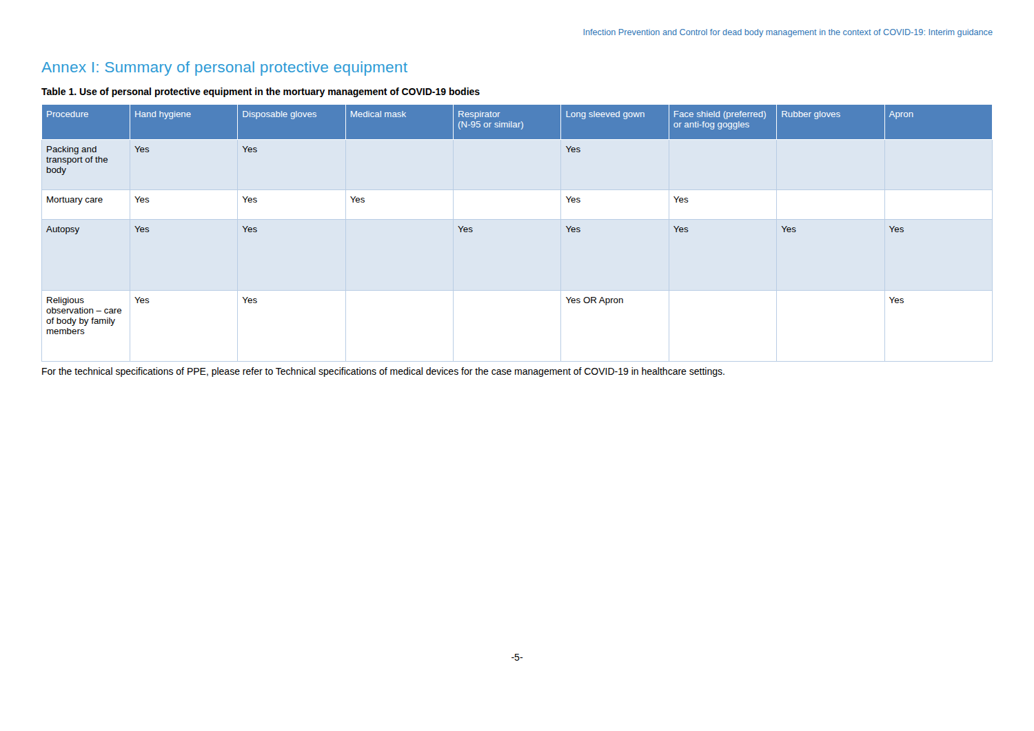Infection Prevention and Control for dead body management in the context of COVID-19: Interim guidance
Annex I: Summary of personal protective equipment
Table 1. Use of personal protective equipment in the mortuary management of COVID-19 bodies
| Procedure | Hand hygiene | Disposable gloves | Medical mask | Respirator (N-95 or similar) | Long sleeved gown | Face shield (preferred) or anti-fog goggles | Rubber gloves | Apron |
| --- | --- | --- | --- | --- | --- | --- | --- | --- |
| Packing and transport of the body | Yes | Yes | | | Yes | | | |
| Mortuary care | Yes | Yes | Yes | | Yes | Yes | | |
| Autopsy | Yes | Yes | | Yes | Yes | Yes | Yes | Yes |
| Religious observation – care of body by family members | Yes | Yes | | | Yes OR Apron | | | Yes |
For the technical specifications of PPE, please refer to Technical specifications of medical devices for the case management of COVID-19 in healthcare settings.
-5-